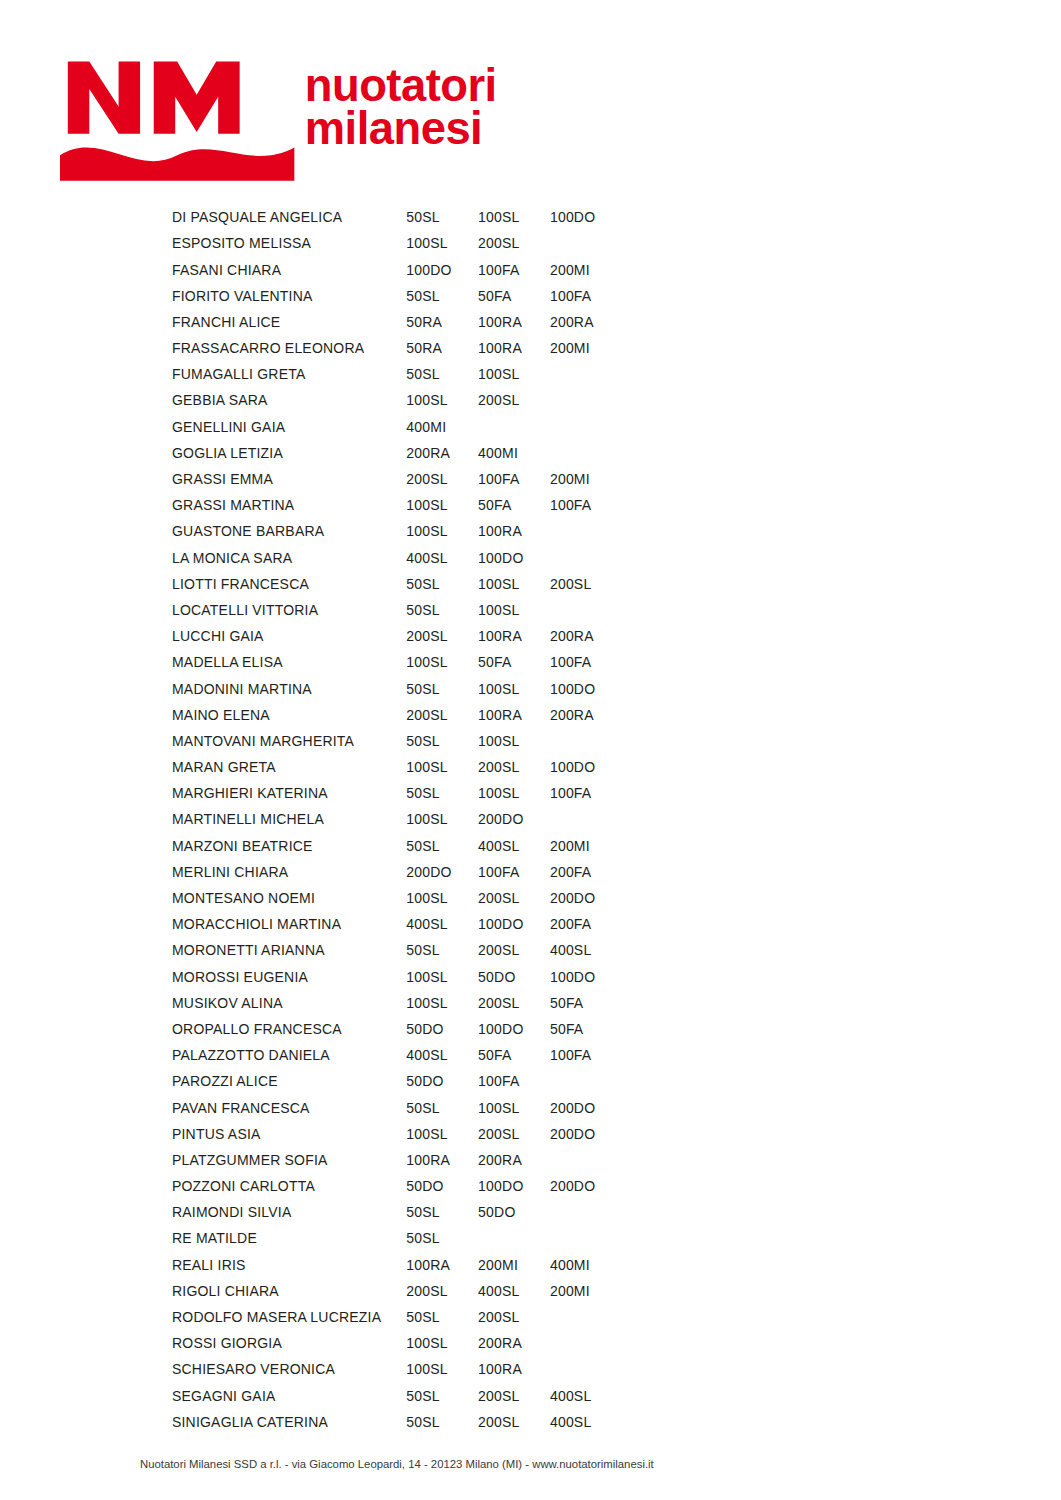nuotatori milanesi
| DI PASQUALE ANGELICA | 50SL | 100SL | 100DO |
| ESPOSITO MELISSA | 100SL | 200SL | |
| FASANI CHIARA | 100DO | 100FA | 200MI |
| FIORITO VALENTINA | 50SL | 50FA | 100FA |
| FRANCHI ALICE | 50RA | 100RA | 200RA |
| FRASSACARRO ELEONORA | 50RA | 100RA | 200MI |
| FUMAGALLI GRETA | 50SL | 100SL | |
| GEBBIA SARA | 100SL | 200SL | |
| GENELLINI GAIA | 400MI | | |
| GOGLIA LETIZIA | 200RA | 400MI | |
| GRASSI EMMA | 200SL | 100FA | 200MI |
| GRASSI MARTINA | 100SL | 50FA | 100FA |
| GUASTONE BARBARA | 100SL | 100RA | |
| LA MONICA SARA | 400SL | 100DO | |
| LIOTTI FRANCESCA | 50SL | 100SL | 200SL |
| LOCATELLI VITTORIA | 50SL | 100SL | |
| LUCCHI GAIA | 200SL | 100RA | 200RA |
| MADELLA ELISA | 100SL | 50FA | 100FA |
| MADONINI MARTINA | 50SL | 100SL | 100DO |
| MAINO ELENA | 200SL | 100RA | 200RA |
| MANTOVANI MARGHERITA | 50SL | 100SL | |
| MARAN GRETA | 100SL | 200SL | 100DO |
| MARGHIERI KATERINA | 50SL | 100SL | 100FA |
| MARTINELLI MICHELA | 100SL | 200DO | |
| MARZONI BEATRICE | 50SL | 400SL | 200MI |
| MERLINI CHIARA | 200DO | 100FA | 200FA |
| MONTESANO NOEMI | 100SL | 200SL | 200DO |
| MORACCHIOLI MARTINA | 400SL | 100DO | 200FA |
| MORONETTI ARIANNA | 50SL | 200SL | 400SL |
| MOROSSI EUGENIA | 100SL | 50DO | 100DO |
| MUSIKOV ALINA | 100SL | 200SL | 50FA |
| OROPALLO FRANCESCA | 50DO | 100DO | 50FA |
| PALAZZOTTO DANIELA | 400SL | 50FA | 100FA |
| PAROZZI ALICE | 50DO | 100FA | |
| PAVAN FRANCESCA | 50SL | 100SL | 200DO |
| PINTUS ASIA | 100SL | 200SL | 200DO |
| PLATZGUMMER SOFIA | 100RA | 200RA | |
| POZZONI CARLOTTA | 50DO | 100DO | 200DO |
| RAIMONDI SILVIA | 50SL | 50DO | |
| RE MATILDE | 50SL | | |
| REALI IRIS | 100RA | 200MI | 400MI |
| RIGOLI CHIARA | 200SL | 400SL | 200MI |
| RODOLFO MASERA LUCREZIA | 50SL | 200SL | |
| ROSSI GIORGIA | 100SL | 200RA | |
| SCHIESARO VERONICA | 100SL | 100RA | |
| SEGAGNI GAIA | 50SL | 200SL | 400SL |
| SINIGAGLIA CATERINA | 50SL | 200SL | 400SL |
Nuotatori Milanesi SSD a r.l. - via Giacomo Leopardi, 14 - 20123 Milano (MI) - www.nuotatorimilanesi.it